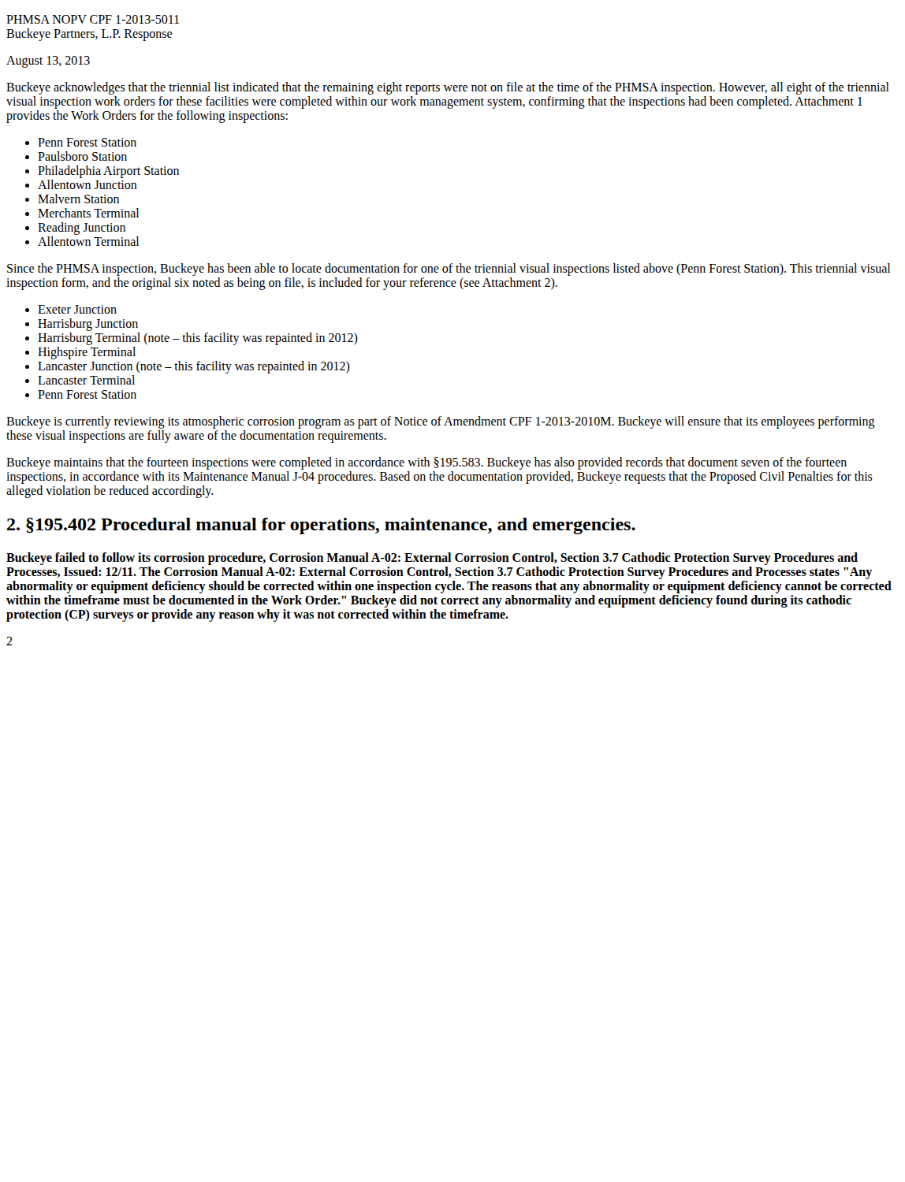PHMSA NOPV CPF 1-2013-5011
Buckeye Partners, L.P. Response
August 13, 2013
Buckeye acknowledges that the triennial list indicated that the remaining eight reports were not on file at the time of the PHMSA inspection. However, all eight of the triennial visual inspection work orders for these facilities were completed within our work management system, confirming that the inspections had been completed. Attachment 1 provides the Work Orders for the following inspections:
Penn Forest Station
Paulsboro Station
Philadelphia Airport Station
Allentown Junction
Malvern Station
Merchants Terminal
Reading Junction
Allentown Terminal
Since the PHMSA inspection, Buckeye has been able to locate documentation for one of the triennial visual inspections listed above (Penn Forest Station). This triennial visual inspection form, and the original six noted as being on file, is included for your reference (see Attachment 2).
Exeter Junction
Harrisburg Junction
Harrisburg Terminal (note – this facility was repainted in 2012)
Highspire Terminal
Lancaster Junction (note – this facility was repainted in 2012)
Lancaster Terminal
Penn Forest Station
Buckeye is currently reviewing its atmospheric corrosion program as part of Notice of Amendment CPF 1-2013-2010M. Buckeye will ensure that its employees performing these visual inspections are fully aware of the documentation requirements.
Buckeye maintains that the fourteen inspections were completed in accordance with §195.583. Buckeye has also provided records that document seven of the fourteen inspections, in accordance with its Maintenance Manual J-04 procedures. Based on the documentation provided, Buckeye requests that the Proposed Civil Penalties for this alleged violation be reduced accordingly.
2. §195.402 Procedural manual for operations, maintenance, and emergencies.
Buckeye failed to follow its corrosion procedure, Corrosion Manual A-02: External Corrosion Control, Section 3.7 Cathodic Protection Survey Procedures and Processes, Issued: 12/11. The Corrosion Manual A-02: External Corrosion Control, Section 3.7 Cathodic Protection Survey Procedures and Processes states "Any abnormality or equipment deficiency should be corrected within one inspection cycle. The reasons that any abnormality or equipment deficiency cannot be corrected within the timeframe must be documented in the Work Order." Buckeye did not correct any abnormality and equipment deficiency found during its cathodic protection (CP) surveys or provide any reason why it was not corrected within the timeframe.
2